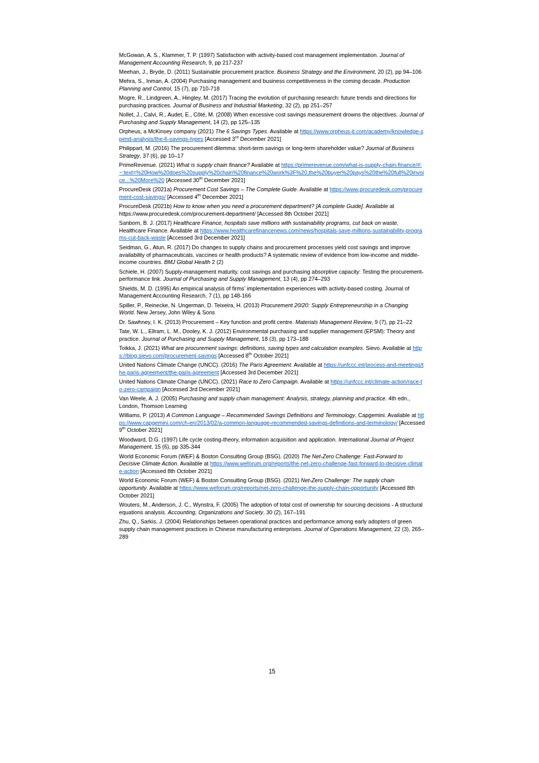McGowan, A. S., Klammer, T. P. (1997) Satisfaction with activity-based cost management implementation. Journal of Management Accounting Research, 9, pp 217-237
Meehan, J., Bryde, D. (2011) Sustainable procurement practice. Business Strategy and the Environment, 20 (2), pp 94–106
Mehra, S., Inman, A. (2004) Purchasing management and business competitiveness in the coming decade. Production Planning and Control, 15 (7), pp 710-718
Mogre, R., Lindgreen, A., Hingley, M. (2017) Tracing the evolution of purchasing research: future trends and directions for purchasing practices. Journal of Business and Industrial Marketing, 32 (2), pp 251–257
Nollet, J., Calvi, R., Audet, E., Côté, M. (2008) When excessive cost savings measurement drowns the objectives. Journal of Purchasing and Supply Management, 14 (2), pp 125–135
Orpheus, a McKinsey company (2021) The 6 Savings Types. Available at https://www.orpheus-it.com/academy/knowledge-spend-analysis/the-6-savings-types [Accessed 3rd December 2021]
Philippart, M. (2016) The procurement dilemma: short-term savings or long-term shareholder value? Journal of Business Strategy, 37 (6), pp 10–17
PrimeRevenue. (2021) What is supply chain finance? Available at https://primerevenue.com/what-is-supply-chain-finance/#:~:text=%20How%20does%20supply%20chain%20finance%20work%3F%20,the%20buyer%20pays%20the%20full%20invoice...%20More%20 [Accessed 30th December 2021]
ProcureDesk (2021a) Procurement Cost Savings – The Complete Guide. Available at https://www.procuredesk.com/procurement-cost-savings/ [Accessed 4th December 2021]
ProcureDesk (2021b) How to know when you need a procurement department? [A complete Guide]. Available at https://www.procuredesk.com/procurement-department/ [Accessed 8th October 2021]
Sanborn, B. J. (2017) Healthcare Finance, hospitals save millions with sustainability programs, cut back on waste, Healthcare Finance. Available at https://www.healthcarefinancenews.com/news/hospitals-save-millions-sustainability-programs-cut-back-waste [Accessed 3rd December 2021]
Seidman, G., Atun, R. (2017) Do changes to supply chains and procurement processes yield cost savings and improve availability of pharmaceuticals, vaccines or health products? A systematic review of evidence from low-income and middle-income countries. BMJ Global Health 2 (2)
Schiele, H. (2007) Supply-management maturity, cost savings and purchasing absorptive capacity: Testing the procurement-performance link. Journal of Purchasing and Supply Management, 13 (4), pp 274–293
Shields, M. D. (1995) An empirical analysis of firms’ implementation experiences with activity-based costing. Journal of Management Accounting Research, 7 (1), pp 148-166
Spiller, P., Reinecke, N. Ungerman, D. Teixeira, H. (2013) Procurement 20/20: Supply Entrepreneurship in a Changing World. New Jersey, John Wiley & Sons
Dr. Sawhney, I. K. (2013) Procurement – Key function and profit centre. Materials Management Review, 9 (7), pp 21–22
Tate, W. L., Ellram, L. M., Dooley, K. J. (2012) Environmental purchasing and supplier management (EPSM): Theory and practice. Journal of Purchasing and Supply Management, 18 (3), pp 173–188
Toikka, J. (2021) What are procurement savings: definitions, saving types and calculation examples. Sievo. Available at https://blog.sievo.com/procurement-savings [Accessed 8th October 2021]
United Nations Climate Change (UNCC). (2016) The Paris Agreement. Available at https://unfccc.int/process-and-meetings/the-paris-agreement/the-paris-agreement [Accessed 3rd December 2021]
United Nations Climate Change (UNCC). (2021) Race to Zero Campaign. Available at https://unfccc.int/climate-action/race-to-zero-campaign [Accessed 3rd December 2021]
Van Weele, A. J. (2005) Purchasing and supply chain management: Analysis, strategy, planning and practice. 4th edn., London, Thomson Learning
Williams, P. (2013) A Common Language – Recommended Savings Definitions and Terminology, Capgemini. Available at https://www.capgemini.com/ch-en/2013/02/a-common-language-recommended-savings-definitions-and-terminology/ [Accessed 9th October 2021]
Woodward, D.G. (1997) Life cycle costing-theory, information acquisition and application. International Journal of Project Management, 15 (6), pp 335-344
World Economic Forum (WEF) & Boston Consulting Group (BSG). (2020) The Net-Zero Challenge: Fast-Forward to Decisive Climate Action. Available at https://www.weforum.org/reports/the-net-zero-challenge-fast-forward-to-decisive-climate-action [Accessed 8th October 2021]
World Economic Forum (WEF) & Boston Consulting Group (BSG). (2021) Net-Zero Challenge: The supply chain opportunity. Available at https://www.weforum.org/reports/net-zero-challenge-the-supply-chain-opportunity [Accessed 8th October 2021]
Wouters, M., Anderson, J. C., Wynstra, F. (2005) The adoption of total cost of ownership for sourcing decisions - A structural equations analysis. Accounting, Organizations and Society, 30 (2), 167–191
Zhu, Q., Sarkis, J. (2004) Relationships between operational practices and performance among early adopters of green supply chain management practices in Chinese manufacturing enterprises. Journal of Operations Management, 22 (3), 265–289
15